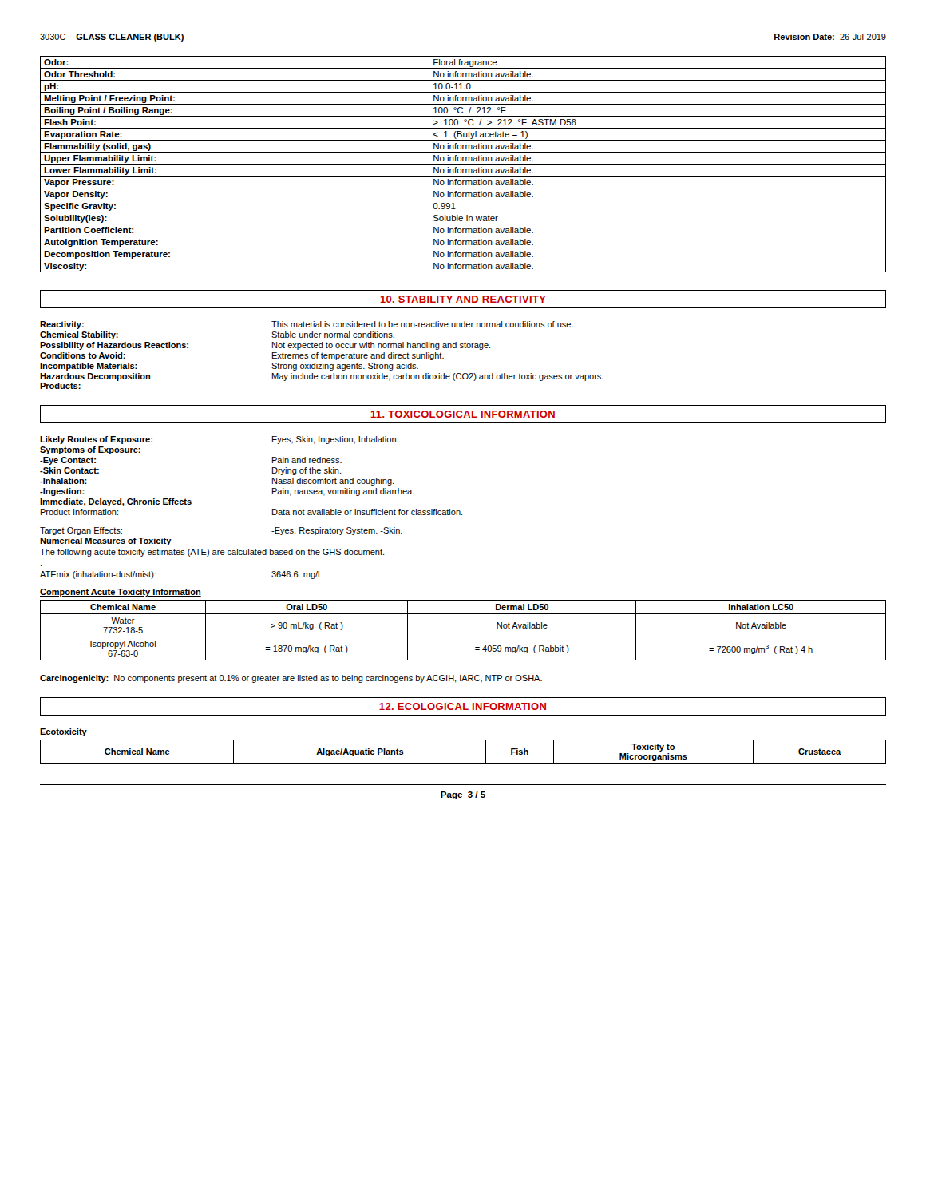3030C - GLASS CLEANER (BULK)
Revision Date: 26-Jul-2019
| Odor: | Floral fragrance |
| Odor Threshold: | No information available. |
| pH: | 10.0-11.0 |
| Melting Point / Freezing Point: | No information available. |
| Boiling Point / Boiling Range: | 100 °C / 212 °F |
| Flash Point: | > 100 °C / > 212 °F ASTM D56 |
| Evaporation Rate: | < 1 (Butyl acetate = 1) |
| Flammability (solid, gas) | No information available. |
| Upper Flammability Limit: | No information available. |
| Lower Flammability Limit: | No information available. |
| Vapor Pressure: | No information available. |
| Vapor Density: | No information available. |
| Specific Gravity: | 0.991 |
| Solubility(ies): | Soluble in water |
| Partition Coefficient: | No information available. |
| Autoignition Temperature: | No information available. |
| Decomposition Temperature: | No information available. |
| Viscosity: | No information available. |
10. STABILITY AND REACTIVITY
Reactivity:
This material is considered to be non-reactive under normal conditions of use.
Chemical Stability:
Stable under normal conditions.
Possibility of Hazardous Reactions:
Not expected to occur with normal handling and storage.
Conditions to Avoid:
Extremes of temperature and direct sunlight.
Incompatible Materials:
Strong oxidizing agents. Strong acids.
Hazardous Decomposition
Products:
May include carbon monoxide, carbon dioxide (CO2) and other toxic gases or vapors.
11. TOXICOLOGICAL INFORMATION
Likely Routes of Exposure:
Eyes, Skin, Ingestion, Inhalation.
Symptoms of Exposure:
-Eye Contact:
Pain and redness.
-Skin Contact:
Drying of the skin.
-Inhalation:
Nasal discomfort and coughing.
-Ingestion:
Pain, nausea, vomiting and diarrhea.
Immediate, Delayed, Chronic Effects
Product Information:
Data not available or insufficient for classification.
Target Organ Effects:
-Eyes. Respiratory System. -Skin.
Numerical Measures of Toxicity
The following acute toxicity estimates (ATE) are calculated based on the GHS document.
.
ATEmix (inhalation-dust/mist):
3646.6 mg/l
Component Acute Toxicity Information
| Chemical Name | Oral LD50 | Dermal LD50 | Inhalation LC50 |
| --- | --- | --- | --- |
| Water 7732-18-5 | > 90 mL/kg ( Rat ) | Not Available | Not Available |
| Isopropyl Alcohol 67-63-0 | = 1870 mg/kg ( Rat ) | = 4059 mg/kg ( Rabbit ) | = 72600 mg/m 3 ( Rat ) 4 h |
Carcinogenicity: No components present at 0.1% or greater are listed as to being carcinogens by ACGIH, IARC, NTP or OSHA.
12. ECOLOGICAL INFORMATION
Ecotoxicity
| Chemical Name | Algae/Aquatic Plants | Fish | Toxicity to Microorganisms | Crustacea |
| --- | --- | --- | --- | --- |
Page 3 / 5